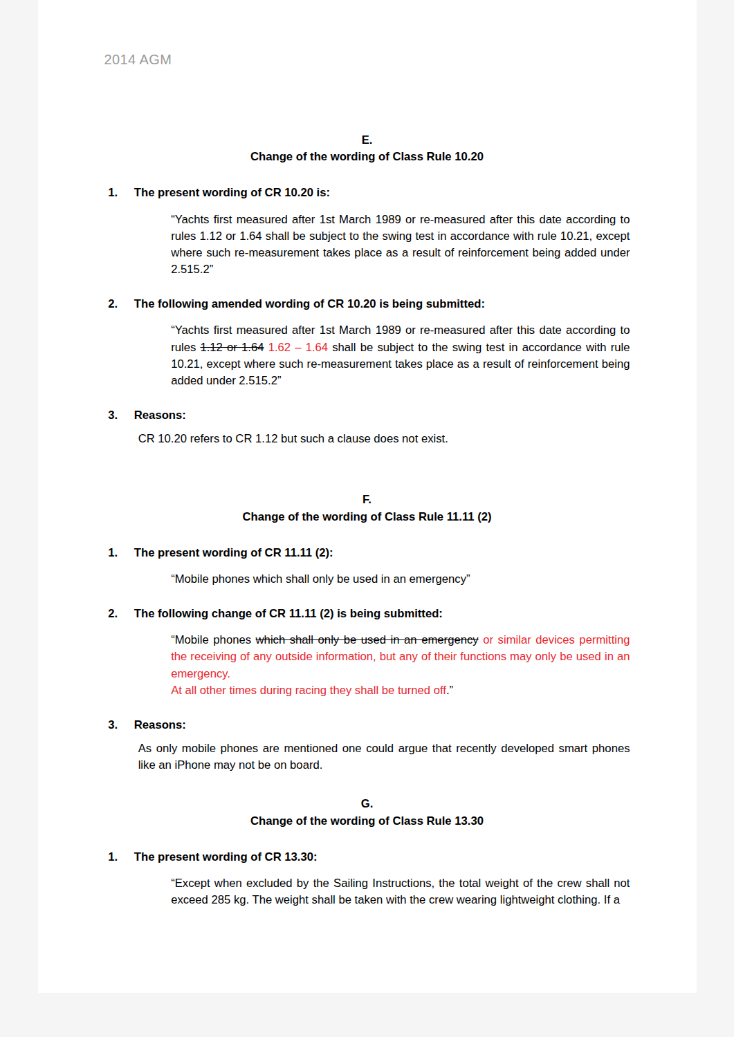2014 AGM
E.
Change of the wording of Class Rule 10.20
The present wording of CR 10.20 is:
“Yachts first measured after 1st March 1989 or re-measured after this date according to rules 1.12 or 1.64 shall be subject to the swing test in accordance with rule 10.21, except where such re-measurement takes place as a result of reinforcement being added under 2.515.2”
The following amended wording of CR 10.20 is being submitted:
“Yachts first measured after 1st March 1989 or re-measured after this date according to rules 1.12 or 1.64 1.62 – 1.64 shall be subject to the swing test in accordance with rule 10.21, except where such re-measurement takes place as a result of reinforcement being added under 2.515.2”
Reasons:
CR 10.20 refers to CR 1.12 but such a clause does not exist.
F.
Change of the wording of Class Rule 11.11 (2)
The present wording of CR 11.11 (2):
“Mobile phones which shall only be used in an emergency”
The following change of CR 11.11 (2) is being submitted:
“Mobile phones which shall only be used in an emergency or similar devices permitting the receiving of any outside information, but any of their functions may only be used in an emergency.
At all other times during racing they shall be turned off.”
Reasons:
As only mobile phones are mentioned one could argue that recently developed smart phones like an iPhone may not be on board.
G.
Change of the wording of Class Rule 13.30
The present wording of CR 13.30:
“Except when excluded by the Sailing Instructions, the total weight of the crew shall not exceed 285 kg. The weight shall be taken with the crew wearing lightweight clothing. If a